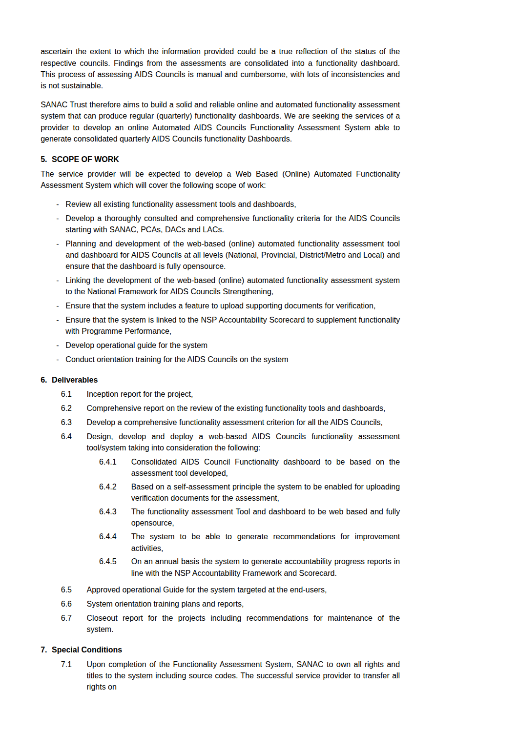ascertain the extent to which the information provided could be a true reflection of the status of the respective councils. Findings from the assessments are consolidated into a functionality dashboard. This process of assessing AIDS Councils is manual and cumbersome, with lots of inconsistencies and is not sustainable.
SANAC Trust therefore aims to build a solid and reliable online and automated functionality assessment system that can produce regular (quarterly) functionality dashboards. We are seeking the services of a provider to develop an online Automated AIDS Councils Functionality Assessment System able to generate consolidated quarterly AIDS Councils functionality Dashboards.
5. SCOPE OF WORK
The service provider will be expected to develop a Web Based (Online) Automated Functionality Assessment System which will cover the following scope of work:
Review all existing functionality assessment tools and dashboards,
Develop a thoroughly consulted and comprehensive functionality criteria for the AIDS Councils starting with SANAC, PCAs, DACs and LACs.
Planning and development of the web-based (online) automated functionality assessment tool and dashboard for AIDS Councils at all levels (National, Provincial, District/Metro and Local) and ensure that the dashboard is fully opensource.
Linking the development of the web-based (online) automated functionality assessment system to the National Framework for AIDS Councils Strengthening,
Ensure that the system includes a feature to upload supporting documents for verification,
Ensure that the system is linked to the NSP Accountability Scorecard to supplement functionality with Programme Performance,
Develop operational guide for the system
Conduct orientation training for the AIDS Councils on the system
6. Deliverables
6.1 Inception report for the project,
6.2 Comprehensive report on the review of the existing functionality tools and dashboards,
6.3 Develop a comprehensive functionality assessment criterion for all the AIDS Councils,
6.4 Design, develop and deploy a web-based AIDS Councils functionality assessment tool/system taking into consideration the following:
6.4.1 Consolidated AIDS Council Functionality dashboard to be based on the assessment tool developed,
6.4.2 Based on a self-assessment principle the system to be enabled for uploading verification documents for the assessment,
6.4.3 The functionality assessment Tool and dashboard to be web based and fully opensource,
6.4.4 The system to be able to generate recommendations for improvement activities,
6.4.5 On an annual basis the system to generate accountability progress reports in line with the NSP Accountability Framework and Scorecard.
6.5 Approved operational Guide for the system targeted at the end-users,
6.6 System orientation training plans and reports,
6.7 Closeout report for the projects including recommendations for maintenance of the system.
7. Special Conditions
7.1 Upon completion of the Functionality Assessment System, SANAC to own all rights and titles to the system including source codes. The successful service provider to transfer all rights on